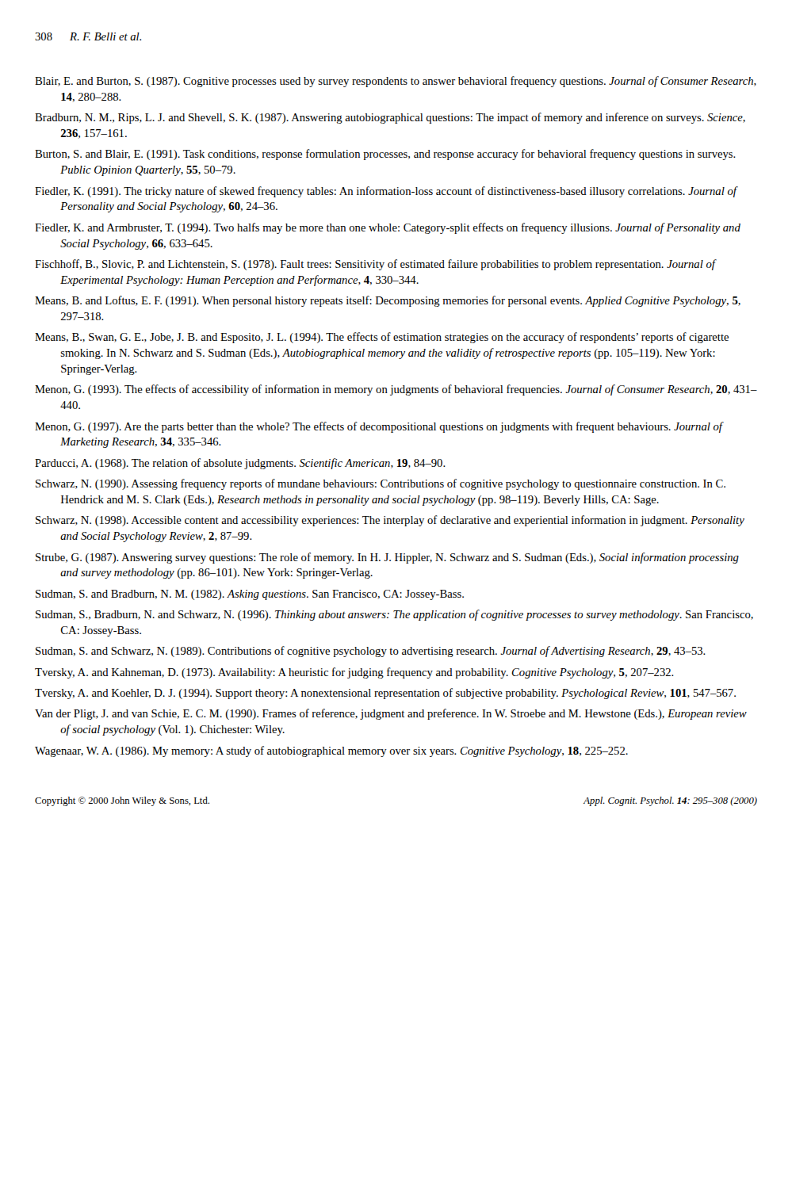308 R. F. Belli et al.
Blair, E. and Burton, S. (1987). Cognitive processes used by survey respondents to answer behavioral frequency questions. Journal of Consumer Research, 14, 280–288.
Bradburn, N. M., Rips, L. J. and Shevell, S. K. (1987). Answering autobiographical questions: The impact of memory and inference on surveys. Science, 236, 157–161.
Burton, S. and Blair, E. (1991). Task conditions, response formulation processes, and response accuracy for behavioral frequency questions in surveys. Public Opinion Quarterly, 55, 50–79.
Fiedler, K. (1991). The tricky nature of skewed frequency tables: An information-loss account of distinctiveness-based illusory correlations. Journal of Personality and Social Psychology, 60, 24–36.
Fiedler, K. and Armbruster, T. (1994). Two halfs may be more than one whole: Category-split effects on frequency illusions. Journal of Personality and Social Psychology, 66, 633–645.
Fischhoff, B., Slovic, P. and Lichtenstein, S. (1978). Fault trees: Sensitivity of estimated failure probabilities to problem representation. Journal of Experimental Psychology: Human Perception and Performance, 4, 330–344.
Means, B. and Loftus, E. F. (1991). When personal history repeats itself: Decomposing memories for personal events. Applied Cognitive Psychology, 5, 297–318.
Means, B., Swan, G. E., Jobe, J. B. and Esposito, J. L. (1994). The effects of estimation strategies on the accuracy of respondents’ reports of cigarette smoking. In N. Schwarz and S. Sudman (Eds.), Autobiographical memory and the validity of retrospective reports (pp. 105–119). New York: Springer-Verlag.
Menon, G. (1993). The effects of accessibility of information in memory on judgments of behavioral frequencies. Journal of Consumer Research, 20, 431–440.
Menon, G. (1997). Are the parts better than the whole? The effects of decompositional questions on judgments with frequent behaviours. Journal of Marketing Research, 34, 335–346.
Parducci, A. (1968). The relation of absolute judgments. Scientific American, 19, 84–90.
Schwarz, N. (1990). Assessing frequency reports of mundane behaviours: Contributions of cognitive psychology to questionnaire construction. In C. Hendrick and M. S. Clark (Eds.), Research methods in personality and social psychology (pp. 98–119). Beverly Hills, CA: Sage.
Schwarz, N. (1998). Accessible content and accessibility experiences: The interplay of declarative and experiential information in judgment. Personality and Social Psychology Review, 2, 87–99.
Strube, G. (1987). Answering survey questions: The role of memory. In H. J. Hippler, N. Schwarz and S. Sudman (Eds.), Social information processing and survey methodology (pp. 86–101). New York: Springer-Verlag.
Sudman, S. and Bradburn, N. M. (1982). Asking questions. San Francisco, CA: Jossey-Bass.
Sudman, S., Bradburn, N. and Schwarz, N. (1996). Thinking about answers: The application of cognitive processes to survey methodology. San Francisco, CA: Jossey-Bass.
Sudman, S. and Schwarz, N. (1989). Contributions of cognitive psychology to advertising research. Journal of Advertising Research, 29, 43–53.
Tversky, A. and Kahneman, D. (1973). Availability: A heuristic for judging frequency and probability. Cognitive Psychology, 5, 207–232.
Tversky, A. and Koehler, D. J. (1994). Support theory: A nonextensional representation of subjective probability. Psychological Review, 101, 547–567.
Van der Pligt, J. and van Schie, E. C. M. (1990). Frames of reference, judgment and preference. In W. Stroebe and M. Hewstone (Eds.), European review of social psychology (Vol. 1). Chichester: Wiley.
Wagenaar, W. A. (1986). My memory: A study of autobiographical memory over six years. Cognitive Psychology, 18, 225–252.
Copyright © 2000 John Wiley & Sons, Ltd.
Appl. Cognit. Psychol. 14: 295–308 (2000)